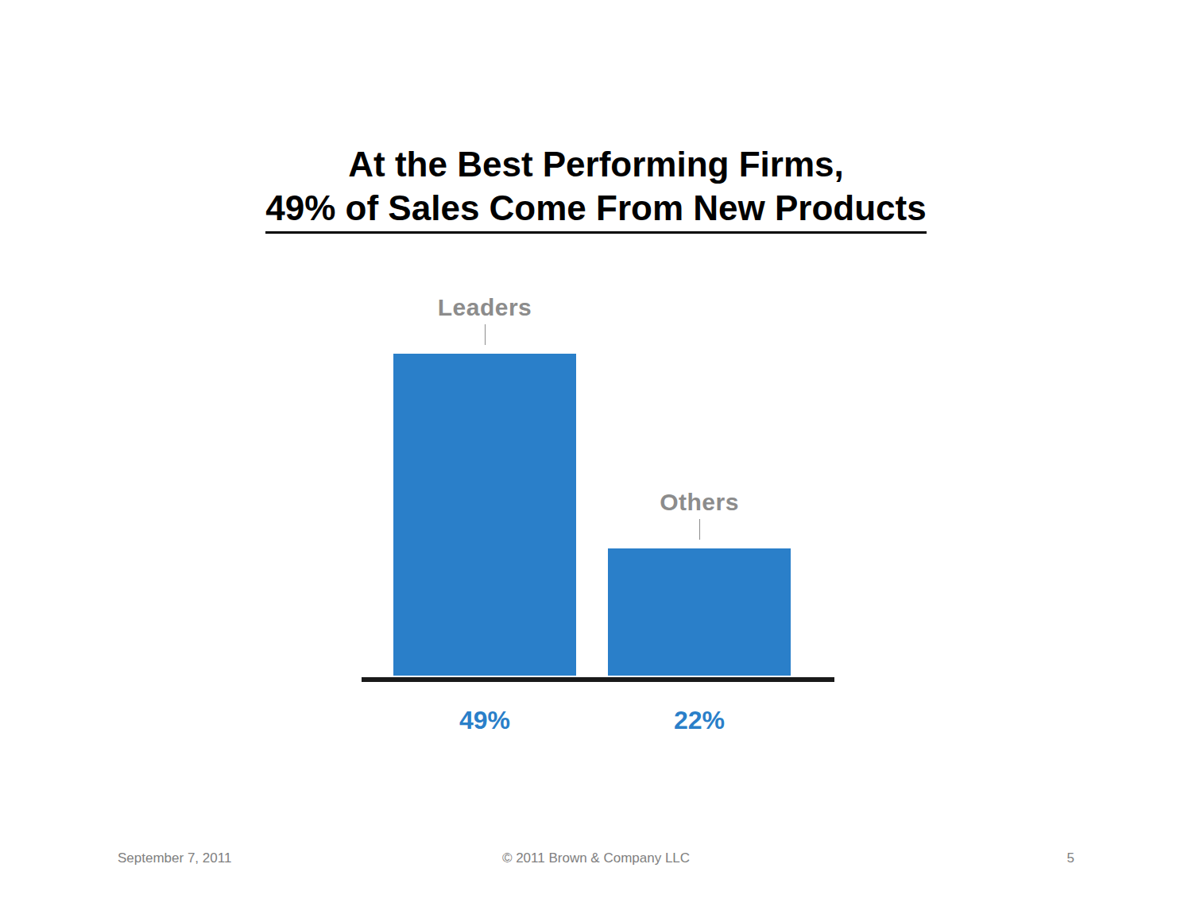At the Best Performing Firms,
49% of Sales Come From New Products
Leaders
Others
49%
22%
September 7, 2011 © 2011 Brown & Company LLC 5